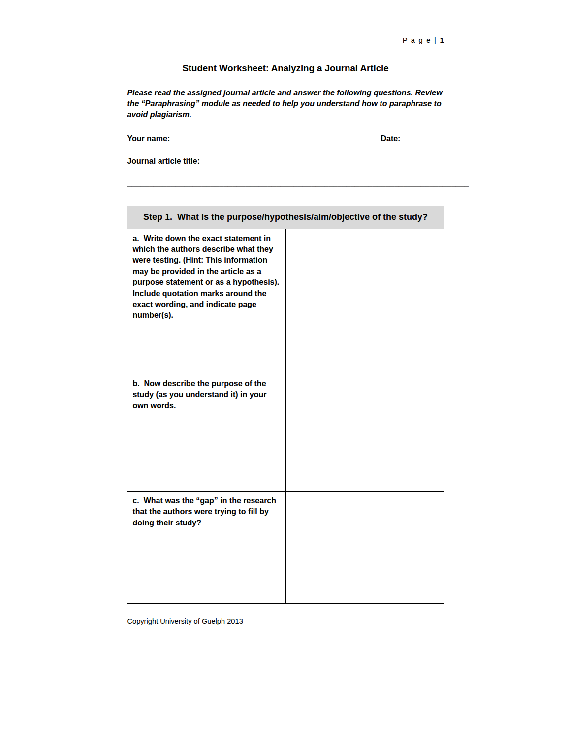P a g e | 1
Student Worksheet: Analyzing a Journal Article
Please read the assigned journal article and answer the following questions. Review the “Paraphrasing” module as needed to help you understand how to paraphrase to avoid plagiarism.
Your name: ______________________________________________ Date: ___________________________
Journal article title: ______________________________________________________________
______________________________________________________________________________
| Step 1. What is the purpose/hypothesis/aim/objective of the study? |
| --- |
| a. Write down the exact statement in which the authors describe what they were testing. (Hint: This information may be provided in the article as a purpose statement or as a hypothesis). Include quotation marks around the exact wording, and indicate page number(s). | |
| b. Now describe the purpose of the study (as you understand it) in your own words. | |
| c. What was the “gap” in the research that the authors were trying to fill by doing their study? | |
Copyright University of Guelph 2013